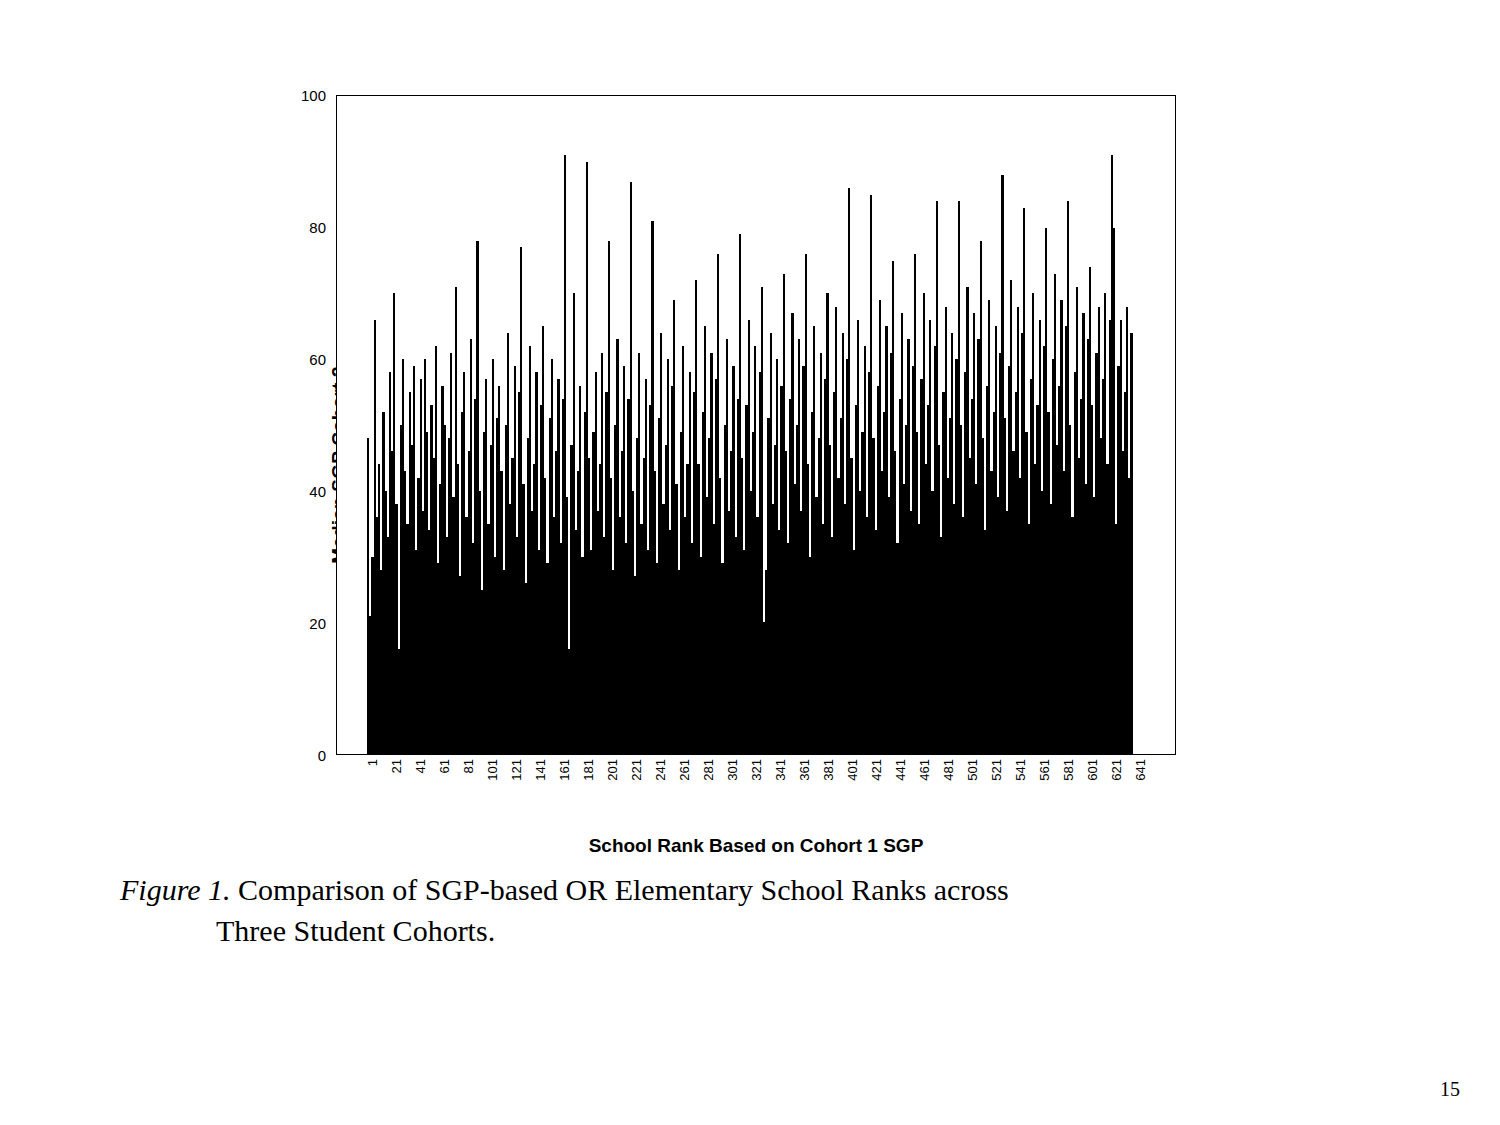Median SGP Cohort 2
100 80 60 40 20 0
1 21 41 61 81 101 121 141 161 181 201 221 241 261 281 301 321 341 361 381 401 421 441 461 481 501 521 541 561 581 601 621 641
School Rank Based on Cohort 1 SGP
Figure 1. Comparison of SGP-based OR Elementary School Ranks across Three Student Cohorts.
15